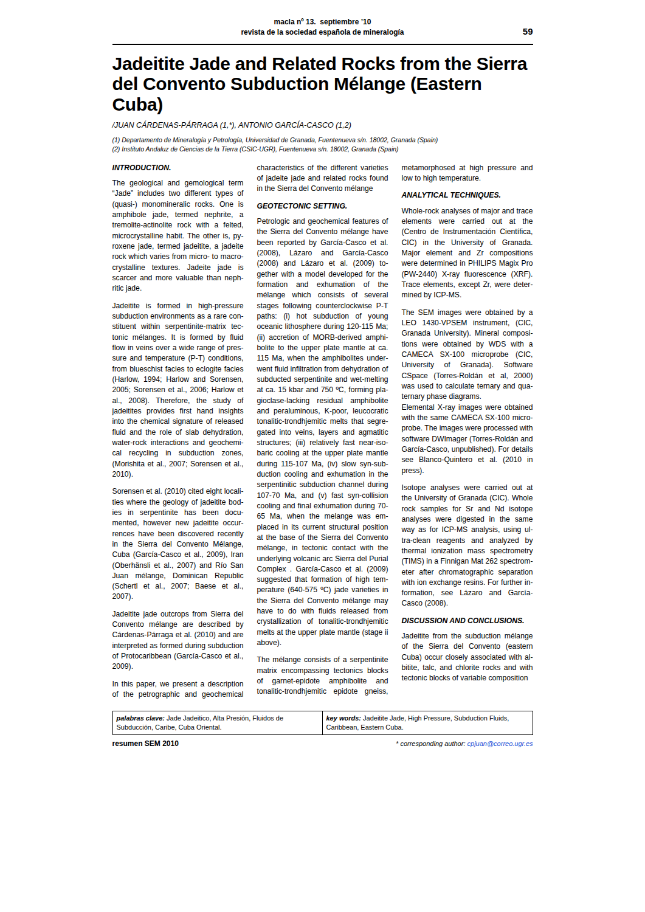macla nº 13. septiembre ’10
revista de la sociedad española de mineralogía 59
Jadeitite Jade and Related Rocks from the Sierra del Convento Subduction Mélange (Eastern Cuba)
/JUAN CÁRDENAS-PÁRRAGA (1,*), ANTONIO GARCÍA-CASCO (1,2)
(1) Departamento de Mineralogía y Petrología, Universidad de Granada, Fuentenueva s/n. 18002, Granada (Spain)
(2) Instituto Andaluz de Ciencias de la Tierra (CSIC-UGR), Fuentenueva s/n. 18002, Granada (Spain)
INTRODUCTION.
The geological and gemological term “Jade” includes two different types of (quasi-) monomineralic rocks. One is amphibole jade, termed nephrite, a tremolite-actinolite rock with a felted, microcrystalline habit. The other is, pyroxene jade, termed jadeitite, a jadeite rock which varies from micro- to macro- crystalline textures. Jadeite jade is scarcer and more valuable than nephritic jade.
Jadeitite is formed in high-pressure subduction environments as a rare constituent within serpentinite-matrix tectonic mélanges. It is formed by fluid flow in veins over a wide range of pressure and temperature (P-T) conditions, from blueschist facies to eclogite facies (Harlow, 1994; Harlow and Sorensen, 2005; Sorensen et al., 2006; Harlow et al., 2008). Therefore, the study of jadeitites provides first hand insights into the chemical signature of released fluid and the role of slab dehydration, water-rock interactions and geochemical recycling in subduction zones, (Morishita et al., 2007; Sorensen et al., 2010).
Sorensen et al. (2010) cited eight localities where the geology of jadeitite bodies in serpentinite has been documented, however new jadeitite occurrences have been discovered recently in the Sierra del Convento Mélange, Cuba (García-Casco et al., 2009), Iran (Oberhänsli et al., 2007) and Río San Juan mélange, Dominican Republic (Schertl et al., 2007; Baese et al., 2007).
Jadeitite jade outcrops from Sierra del Convento mélange are described by Cárdenas-Párraga et al. (2010) and are interpreted as formed during subduction of Protocaribbean (García-Casco et al., 2009).
In this paper, we present a description of the petrographic and geochemical characteristics of the different varieties of jadeite jade and related rocks found in the Sierra del Convento mélange
GEOTECTONIC SETTING.
Petrologic and geochemical features of the Sierra del Convento mélange have been reported by García-Casco et al. (2008), Lázaro and García-Casco (2008) and Lázaro et al. (2009) together with a model developed for the formation and exhumation of the mélange which consists of several stages following counterclockwise P-T paths: (i) hot subduction of young oceanic lithosphere during 120-115 Ma; (ii) accretion of MORB-derived amphibolite to the upper plate mantle at ca. 115 Ma, when the amphibolites underwent fluid infiltration from dehydration of subducted serpentinite and wet-melting at ca. 15 kbar and 750 ºC, forming plagioclase-lacking residual amphibolite and peraluminous, K-poor, leucocratic tonalitic-trondhjemitic melts that segregated into veins, layers and agmatitic structures; (iii) relatively fast near-isobaric cooling at the upper plate mantle during 115-107 Ma, (iv) slow syn-subduction cooling and exhumation in the serpentinitic subduction channel during 107-70 Ma, and (v) fast syn-collision cooling and final exhumation during 70-65 Ma, when the melange was emplaced in its current structural position at the base of the Sierra del Convento mélange, in tectonic contact with the underlying volcanic arc Sierra del Purial Complex . García-Casco et al. (2009) suggested that formation of high temperature (640-575 ºC) jade varieties in the Sierra del Convento mélange may have to do with fluids released from crystallization of tonalitic-trondhjemitic melts at the upper plate mantle (stage ii above).
The mélange consists of a serpentinite matrix encompassing tectonics blocks of garnet-epidote amphibolite and tonalitic-trondhjemitic epidote gneiss, metamorphosed at high pressure and low to high temperature.
ANALYTICAL TECHNIQUES.
Whole-rock analyses of major and trace elements were carried out at the (Centro de Instrumentación Científica, CIC) in the University of Granada. Major element and Zr compositions were determined in PHILIPS Magix Pro (PW-2440) X-ray fluorescence (XRF). Trace elements, except Zr, were determined by ICP-MS.
The SEM images were obtained by a LEO 1430-VPSEM instrument, (CIC, Granada University). Mineral compositions were obtained by WDS with a CAMECA SX-100 microprobe (CIC, University of Granada). Software CSpace (Torres-Roldán et al, 2000) was used to calculate ternary and quaternary phase diagrams.
Elemental X-ray images were obtained with the same CAMECA SX-100 microprobe. The images were processed with software DWImager (Torres-Roldán and García-Casco, unpublished). For details see Blanco-Quintero et al. (2010 in press).
Isotope analyses were carried out at the University of Granada (CIC). Whole rock samples for Sr and Nd isotope analyses were digested in the same way as for ICP-MS analysis, using ultra-clean reagents and analyzed by thermal ionization mass spectrometry (TIMS) in a Finnigan Mat 262 spectrometer after chromatographic separation with ion exchange resins. For further information, see Lázaro and García-Casco (2008).
DISCUSSION AND CONCLUSIONS.
Jadeitite from the subduction mélange of the Sierra del Convento (eastern Cuba) occur closely associated with albitite, talc, and chlorite rocks and with tectonic blocks of variable composition
palabras clave: Jade Jadeitico, Alta Presión, Fluidos de Subducción, Caribe, Cuba Oriental.
key words: Jadeitite Jade, High Pressure, Subduction Fluids, Caribbean, Eastern Cuba.
resumen SEM 2010
* corresponding author: cpjuan@correo.ugr.es